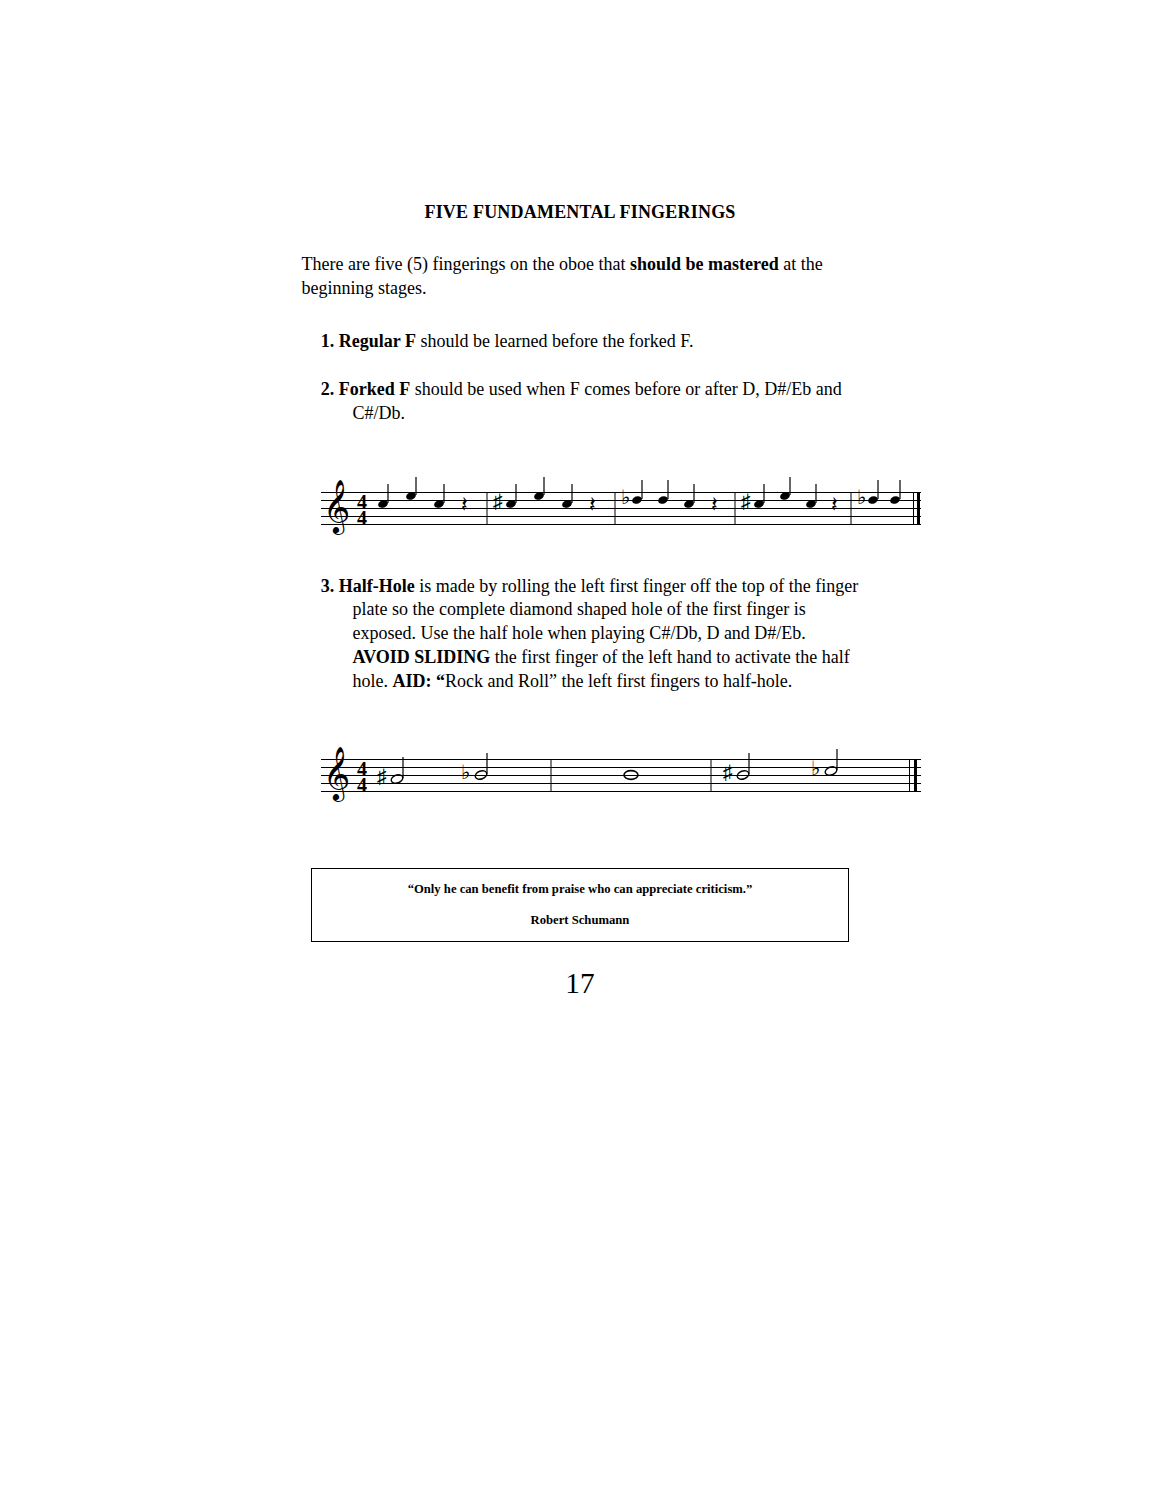FIVE FUNDAMENTAL FINGERINGS
There are five (5) fingerings on the oboe that should be mastered at the beginning stages.
1. Regular F should be learned before the forked F.
2. Forked F should be used when F comes before or after D, D#/Eb and C#/Db.
𝄞 4 4 𝄽 ♯ 𝄽 ♭ 𝄽 ♯ 𝄽 ♭
3. Half-Hole is made by rolling the left first finger off the top of the finger plate so the complete diamond shaped hole of the first finger is exposed. Use the half hole when playing C#/Db, D and D#/Eb. AVOID SLIDING the first finger of the left hand to activate the half hole. AID: “Rock and Roll” the left first fingers to half-hole.
𝄞 4 4 ♯ ♭ ♯ ♭
“Only he can benefit from praise who can appreciate criticism.”
Robert Schumann
17